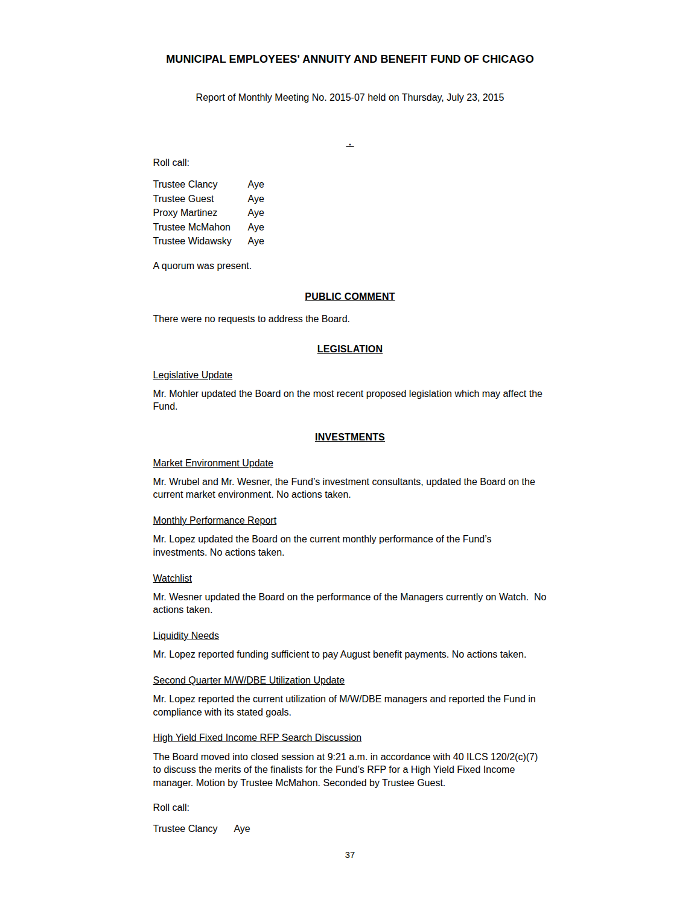MUNICIPAL EMPLOYEES' ANNUITY AND BENEFIT FUND OF CHICAGO
Report of Monthly Meeting No. 2015-07 held on Thursday, July 23, 2015
.
Roll call:
| Trustee Clancy | Aye |
| Trustee Guest | Aye |
| Proxy Martinez | Aye |
| Trustee McMahon | Aye |
| Trustee Widawsky | Aye |
A quorum was present.
PUBLIC COMMENT
There were no requests to address the Board.
LEGISLATION
Legislative Update
Mr. Mohler updated the Board on the most recent proposed legislation which may affect the Fund.
INVESTMENTS
Market Environment Update
Mr. Wrubel and Mr. Wesner, the Fund’s investment consultants, updated the Board on the current market environment. No actions taken.
Monthly Performance Report
Mr. Lopez updated the Board on the current monthly performance of the Fund’s investments. No actions taken.
Watchlist
Mr. Wesner updated the Board on the performance of the Managers currently on Watch. No actions taken.
Liquidity Needs
Mr. Lopez reported funding sufficient to pay August benefit payments. No actions taken.
Second Quarter M/W/DBE Utilization Update
Mr. Lopez reported the current utilization of M/W/DBE managers and reported the Fund in compliance with its stated goals.
High Yield Fixed Income RFP Search Discussion
The Board moved into closed session at 9:21 a.m. in accordance with 40 ILCS 120/2(c)(7) to discuss the merits of the finalists for the Fund’s RFP for a High Yield Fixed Income manager. Motion by Trustee McMahon. Seconded by Trustee Guest.
Roll call:
| Trustee Clancy | Aye |
37